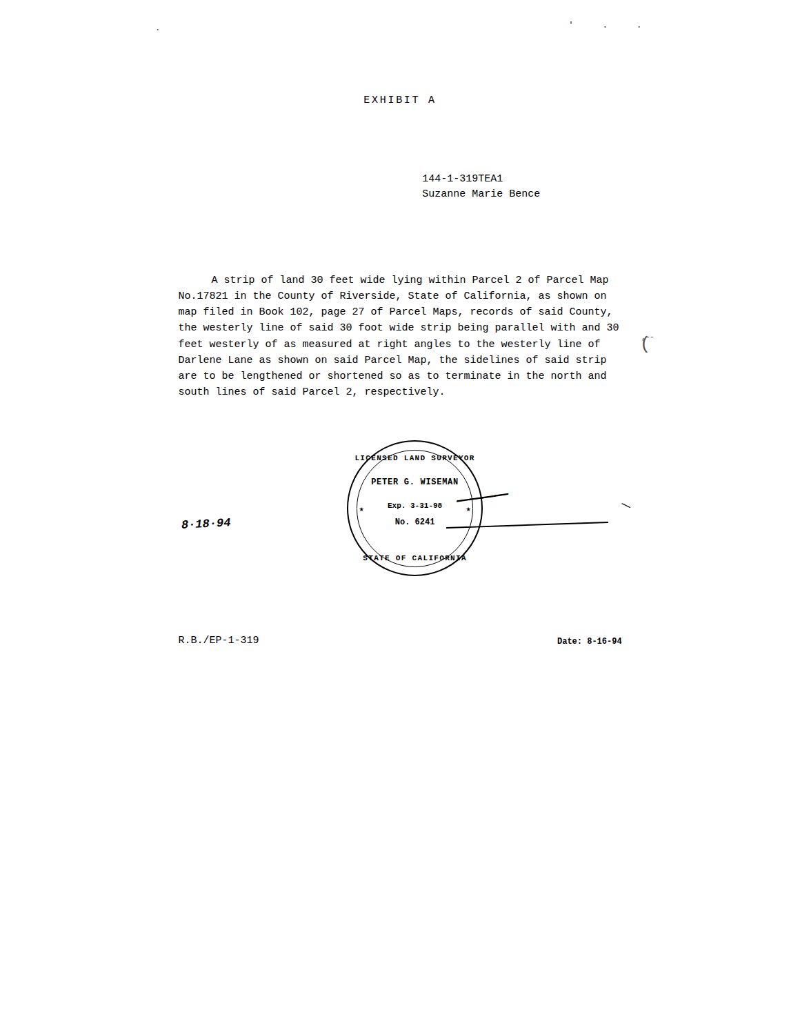. ' . .
EXHIBIT A
144-1-319TEA1
Suzanne Marie Bence
A strip of land 30 feet wide lying within Parcel 2 of Parcel Map No.17821 in the County of Riverside, State of California, as shown on map filed in Book 102, page 27 of Parcel Maps, records of said County, the westerly line of said 30 foot wide strip being parallel with and 30 feet westerly of as measured at right angles to the westerly line of Darlene Lane as shown on said Parcel Map, the sidelines of said strip are to be lengthened or shortened so as to terminate in the north and south lines of said Parcel 2, respectively.
,-- (
8·18·94
LICENSED LAND SURVEYOR
PETER G. WISEMAN
Exp. 3-31-98
No. 6241
★
★
STATE OF CALIFORNIA
———— \
R.B./EP-1-319
Date: 8-16-94